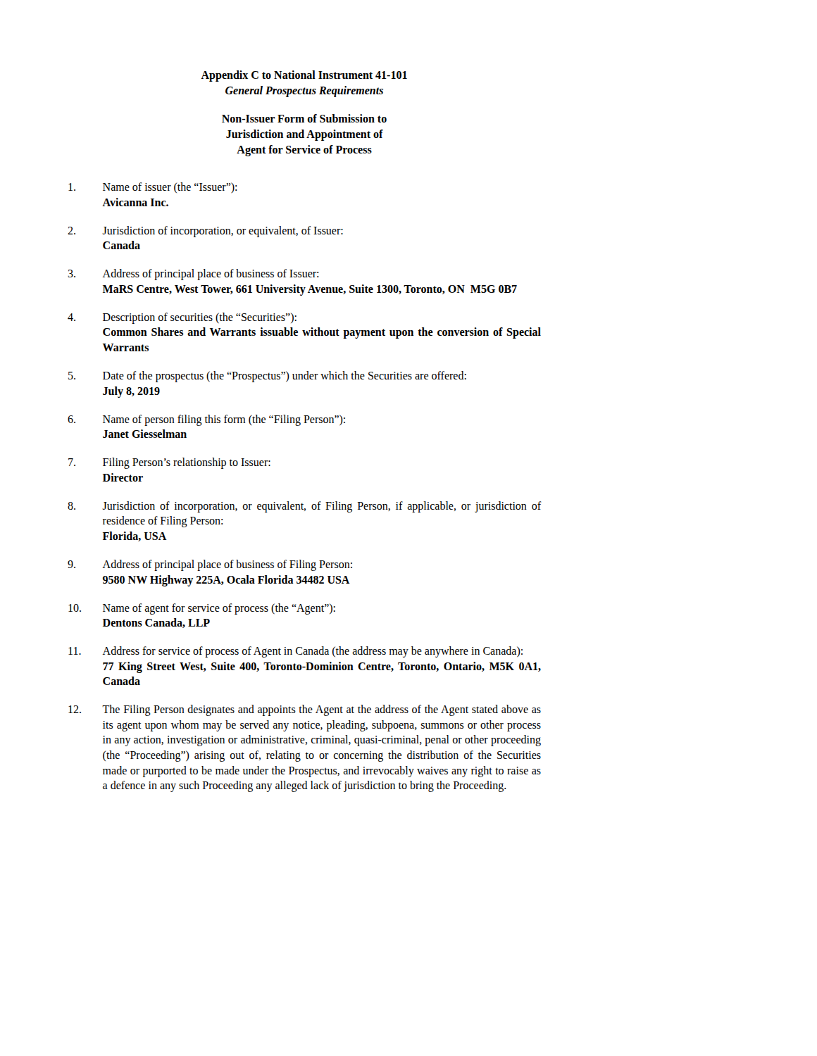Appendix C to National Instrument 41-101
General Prospectus Requirements
Non-Issuer Form of Submission to
Jurisdiction and Appointment of
Agent for Service of Process
1. Name of issuer (the “Issuer”): Avicanna Inc.
2. Jurisdiction of incorporation, or equivalent, of Issuer: Canada
3. Address of principal place of business of Issuer: MaRS Centre, West Tower, 661 University Avenue, Suite 1300, Toronto, ON M5G 0B7
4. Description of securities (the “Securities”): Common Shares and Warrants issuable without payment upon the conversion of Special Warrants
5. Date of the prospectus (the “Prospectus”) under which the Securities are offered: July 8, 2019
6. Name of person filing this form (the “Filing Person”): Janet Giesselman
7. Filing Person’s relationship to Issuer: Director
8. Jurisdiction of incorporation, or equivalent, of Filing Person, if applicable, or jurisdiction of residence of Filing Person: Florida, USA
9. Address of principal place of business of Filing Person: 9580 NW Highway 225A, Ocala Florida 34482 USA
10. Name of agent for service of process (the “Agent”): Dentons Canada, LLP
11. Address for service of process of Agent in Canada (the address may be anywhere in Canada): 77 King Street West, Suite 400, Toronto-Dominion Centre, Toronto, Ontario, M5K 0A1, Canada
12. The Filing Person designates and appoints the Agent at the address of the Agent stated above as its agent upon whom may be served any notice, pleading, subpoena, summons or other process in any action, investigation or administrative, criminal, quasi-criminal, penal or other proceeding (the “Proceeding”) arising out of, relating to or concerning the distribution of the Securities made or purported to be made under the Prospectus, and irrevocably waives any right to raise as a defence in any such Proceeding any alleged lack of jurisdiction to bring the Proceeding.